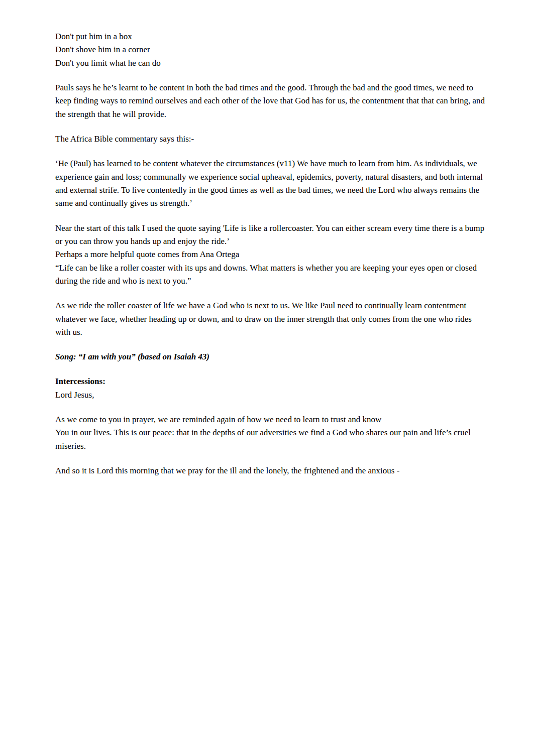Don't put him in a box
Don't shove him in a corner
Don't you limit what he can do
Pauls says he he’s learnt to be content in both the bad times and the good. Through the bad and the good times, we need to keep finding ways to remind ourselves and each other of the love that God has for us, the contentment that that can bring, and the strength that he will provide.
The Africa Bible commentary says this:-
‘He (Paul) has learned to be content whatever the circumstances (v11) We have much to learn from him. As individuals, we experience gain and loss; communally we experience social upheaval, epidemics, poverty, natural disasters, and both internal and external strife. To live contentedly in the good times as well as the bad times, we need the Lord who always remains the same and continually gives us strength.’
Near the start of this talk I used the quote saying 'Life is like a rollercoaster. You can either scream every time there is a bump or you can throw you hands up and enjoy the ride.’
Perhaps a more helpful quote comes from Ana Ortega
“Life can be like a roller coaster with its ups and downs. What matters is whether you are keeping your eyes open or closed during the ride and who is next to you.”
As we ride the roller coaster of life we have a God who is next to us. We like Paul need to continually learn contentment whatever we face, whether heading up or down, and to draw on the inner strength that only comes from the one who rides with us.
Song: “I am with you” (based on Isaiah 43)
Intercessions:
Lord Jesus,
As we come to you in prayer, we are reminded again of how we need to learn to trust and know
You in our lives. This is our peace: that in the depths of our adversities we find a God who shares our pain and life’s cruel miseries.
And so it is Lord this morning that we pray for the ill and the lonely, the frightened and the anxious -